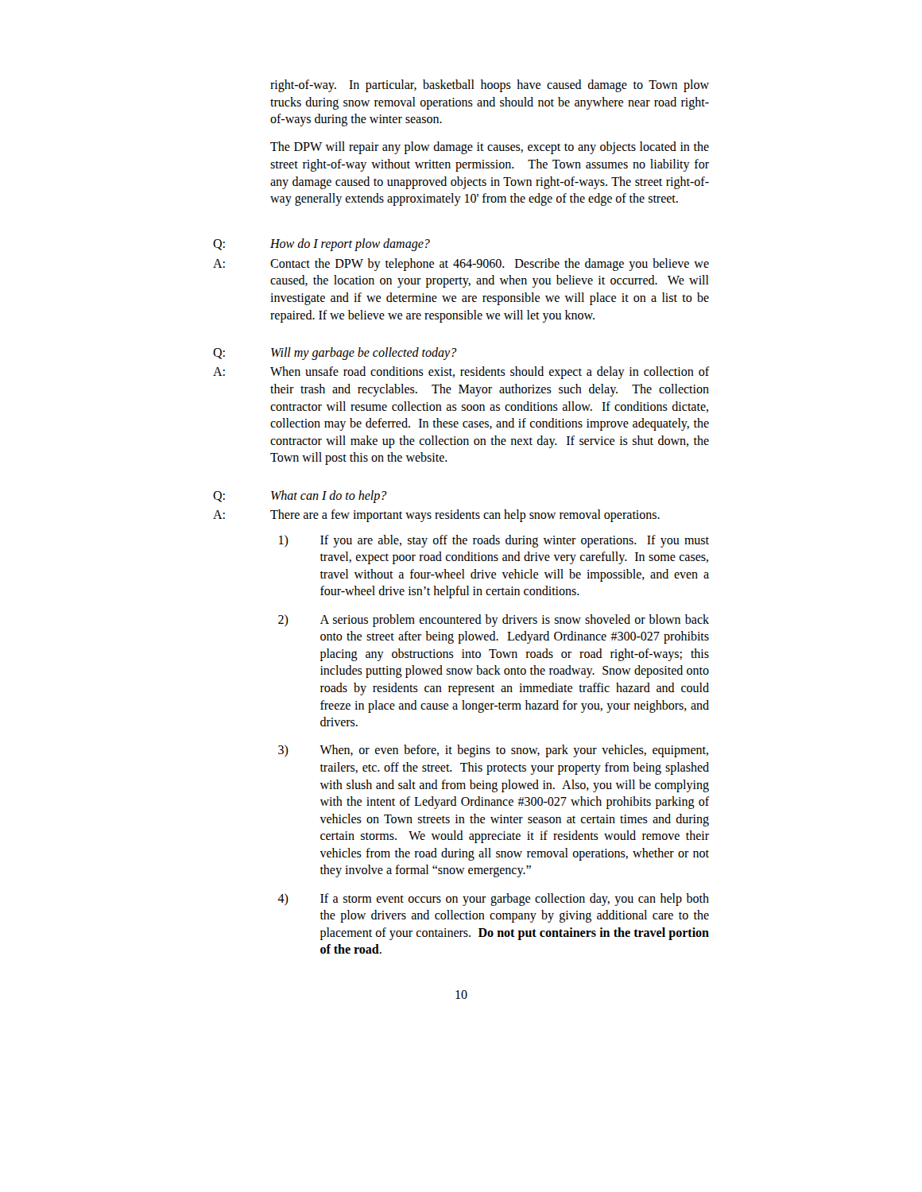right-of-way. In particular, basketball hoops have caused damage to Town plow trucks during snow removal operations and should not be anywhere near road right-of-ways during the winter season.
The DPW will repair any plow damage it causes, except to any objects located in the street right-of-way without written permission. The Town assumes no liability for any damage caused to unapproved objects in Town right-of-ways. The street right-of-way generally extends approximately 10' from the edge of the edge of the street.
Q:
How do I report plow damage?
A:
Contact the DPW by telephone at 464-9060. Describe the damage you believe we caused, the location on your property, and when you believe it occurred. We will investigate and if we determine we are responsible we will place it on a list to be repaired. If we believe we are responsible we will let you know.
Q:
Will my garbage be collected today?
A:
When unsafe road conditions exist, residents should expect a delay in collection of their trash and recyclables. The Mayor authorizes such delay. The collection contractor will resume collection as soon as conditions allow. If conditions dictate, collection may be deferred. In these cases, and if conditions improve adequately, the contractor will make up the collection on the next day. If service is shut down, the Town will post this on the website.
Q:
What can I do to help?
A:
There are a few important ways residents can help snow removal operations.
1)
If you are able, stay off the roads during winter operations. If you must travel, expect poor road conditions and drive very carefully. In some cases, travel without a four-wheel drive vehicle will be impossible, and even a four-wheel drive isn’t helpful in certain conditions.
2)
A serious problem encountered by drivers is snow shoveled or blown back onto the street after being plowed. Ledyard Ordinance #300-027 prohibits placing any obstructions into Town roads or road right-of-ways; this includes putting plowed snow back onto the roadway. Snow deposited onto roads by residents can represent an immediate traffic hazard and could freeze in place and cause a longer-term hazard for you, your neighbors, and drivers.
3)
When, or even before, it begins to snow, park your vehicles, equipment, trailers, etc. off the street. This protects your property from being splashed with slush and salt and from being plowed in. Also, you will be complying with the intent of Ledyard Ordinance #300-027 which prohibits parking of vehicles on Town streets in the winter season at certain times and during certain storms. We would appreciate it if residents would remove their vehicles from the road during all snow removal operations, whether or not they involve a formal “snow emergency.”
4)
If a storm event occurs on your garbage collection day, you can help both the plow drivers and collection company by giving additional care to the placement of your containers. Do not put containers in the travel portion of the road.
10